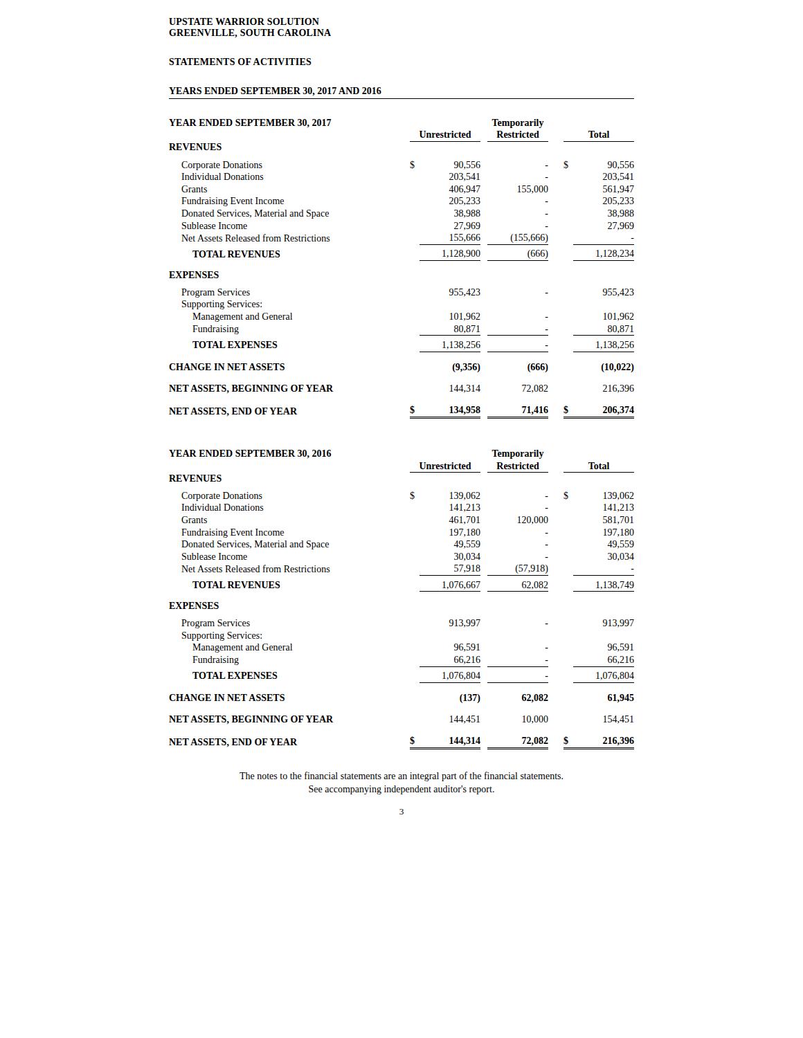UPSTATE WARRIOR SOLUTION
GREENVILLE, SOUTH CAROLINA
STATEMENTS OF ACTIVITIES
YEARS ENDED SEPTEMBER 30, 2017 AND 2016
| YEAR ENDED SEPTEMBER 30, 2017 | | | | Temporarily | | |
| | | Unrestricted | | Restricted | | Total |
| REVENUES | | | | | | | | |
| Corporate Donations | | $ | 90,556 | | - | | $ | 90,556 |
| Individual Donations | | | 203,541 | | - | | | 203,541 |
| Grants | | | 406,947 | | 155,000 | | | 561,947 |
| Fundraising Event Income | | | 205,233 | | - | | | 205,233 |
| Donated Services, Material and Space | | | 38,988 | | - | | | 38,988 |
| Sublease Income | | | 27,969 | | - | | | 27,969 |
| Net Assets Released from Restrictions | | | 155,666 | | (155,666) | | | - |
| TOTAL REVENUES | | | 1,128,900 | | (666) | | | 1,128,234 |
| EXPENSES | | | | | | | | |
| Program Services | | | 955,423 | | - | | | 955,423 |
| Supporting Services: | | | | | | | | |
| Management and General | | | 101,962 | | - | | | 101,962 |
| Fundraising | | | 80,871 | | - | | | 80,871 |
| TOTAL EXPENSES | | | 1,138,256 | | - | | | 1,138,256 |
| CHANGE IN NET ASSETS | | | (9,356) | | (666) | | | (10,022) |
| NET ASSETS, BEGINNING OF YEAR | | | 144,314 | | 72,082 | | | 216,396 |
| NET ASSETS, END OF YEAR | | $ | 134,958 | | 71,416 | | $ | 206,374 |
| YEAR ENDED SEPTEMBER 30, 2016 | | | | Temporarily | | |
| | | Unrestricted | | Restricted | | Total |
| REVENUES | | | | | | | | |
| Corporate Donations | | $ | 139,062 | | - | | $ | 139,062 |
| Individual Donations | | | 141,213 | | - | | | 141,213 |
| Grants | | | 461,701 | | 120,000 | | | 581,701 |
| Fundraising Event Income | | | 197,180 | | - | | | 197,180 |
| Donated Services, Material and Space | | | 49,559 | | - | | | 49,559 |
| Sublease Income | | | 30,034 | | - | | | 30,034 |
| Net Assets Released from Restrictions | | | 57,918 | | (57,918) | | | - |
| TOTAL REVENUES | | | 1,076,667 | | 62,082 | | | 1,138,749 |
| EXPENSES | | | | | | | | |
| Program Services | | | 913,997 | | - | | | 913,997 |
| Supporting Services: | | | | | | | | |
| Management and General | | | 96,591 | | - | | | 96,591 |
| Fundraising | | | 66,216 | | - | | | 66,216 |
| TOTAL EXPENSES | | | 1,076,804 | | - | | | 1,076,804 |
| CHANGE IN NET ASSETS | | | (137) | | 62,082 | | | 61,945 |
| NET ASSETS, BEGINNING OF YEAR | | | 144,451 | | 10,000 | | | 154,451 |
| NET ASSETS, END OF YEAR | | $ | 144,314 | | 72,082 | | $ | 216,396 |
The notes to the financial statements are an integral part of the financial statements.
See accompanying independent auditor's report.
3